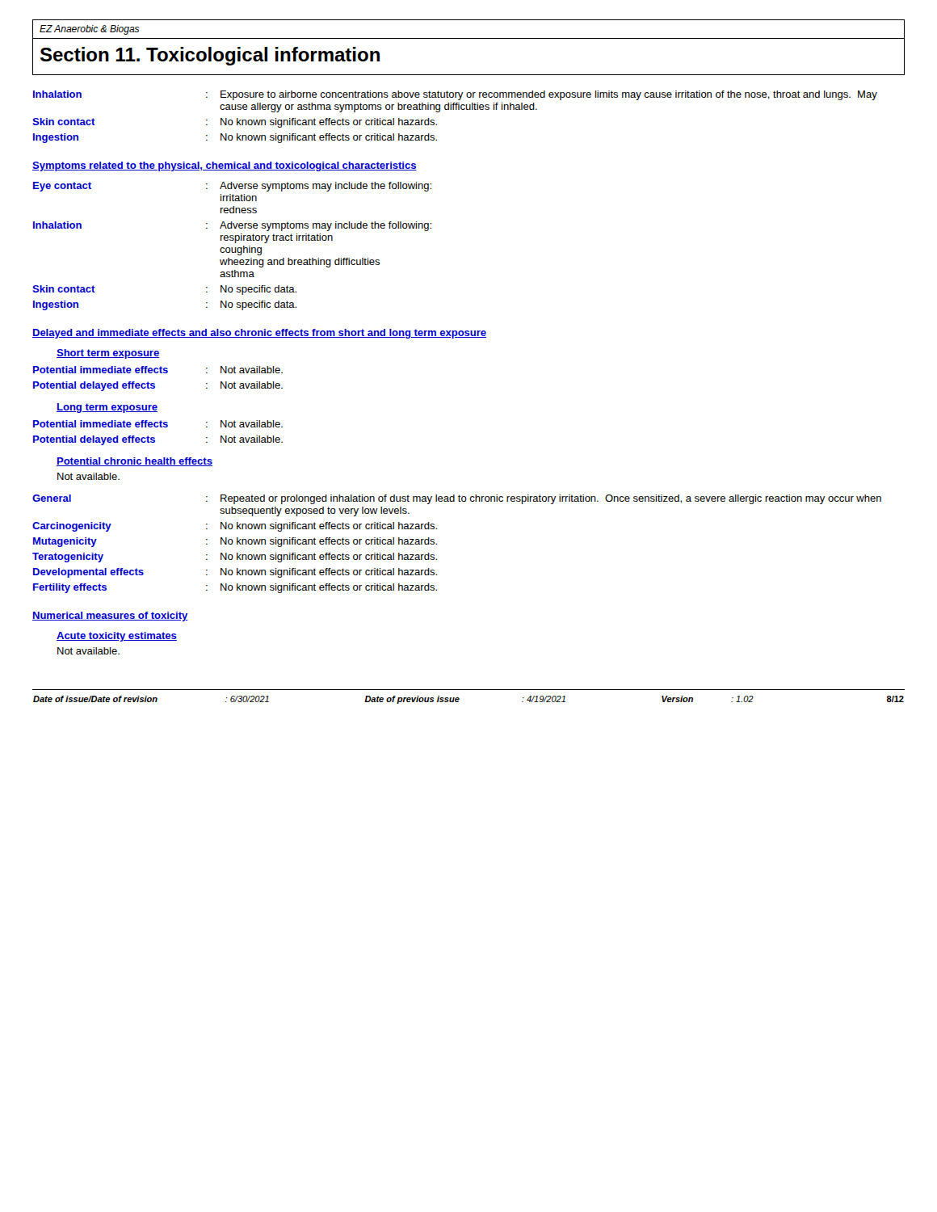EZ Anaerobic & Biogas
Section 11. Toxicological information
| Inhalation | : | Exposure to airborne concentrations above statutory or recommended exposure limits may cause irritation of the nose, throat and lungs. May cause allergy or asthma symptoms or breathing difficulties if inhaled. |
| Skin contact | : | No known significant effects or critical hazards. |
| Ingestion | : | No known significant effects or critical hazards. |
Symptoms related to the physical, chemical and toxicological characteristics
| Eye contact | : | Adverse symptoms may include the following: irritation redness |
| Inhalation | : | Adverse symptoms may include the following: respiratory tract irritation coughing wheezing and breathing difficulties asthma |
| Skin contact | : | No specific data. |
| Ingestion | : | No specific data. |
Delayed and immediate effects and also chronic effects from short and long term exposure
Short term exposure
| Potential immediate effects | : | Not available. |
| Potential delayed effects | : | Not available. |
Long term exposure
| Potential immediate effects | : | Not available. |
| Potential delayed effects | : | Not available. |
Potential chronic health effects
Not available.
| General | : | Repeated or prolonged inhalation of dust may lead to chronic respiratory irritation. Once sensitized, a severe allergic reaction may occur when subsequently exposed to very low levels. |
| Carcinogenicity | : | No known significant effects or critical hazards. |
| Mutagenicity | : | No known significant effects or critical hazards. |
| Teratogenicity | : | No known significant effects or critical hazards. |
| Developmental effects | : | No known significant effects or critical hazards. |
| Fertility effects | : | No known significant effects or critical hazards. |
Numerical measures of toxicity
Acute toxicity estimates
Not available.
| Date of issue/Date of revision | : 6/30/2021 | Date of previous issue | : 4/19/2021 | Version | : 1.02 | 8/12 |